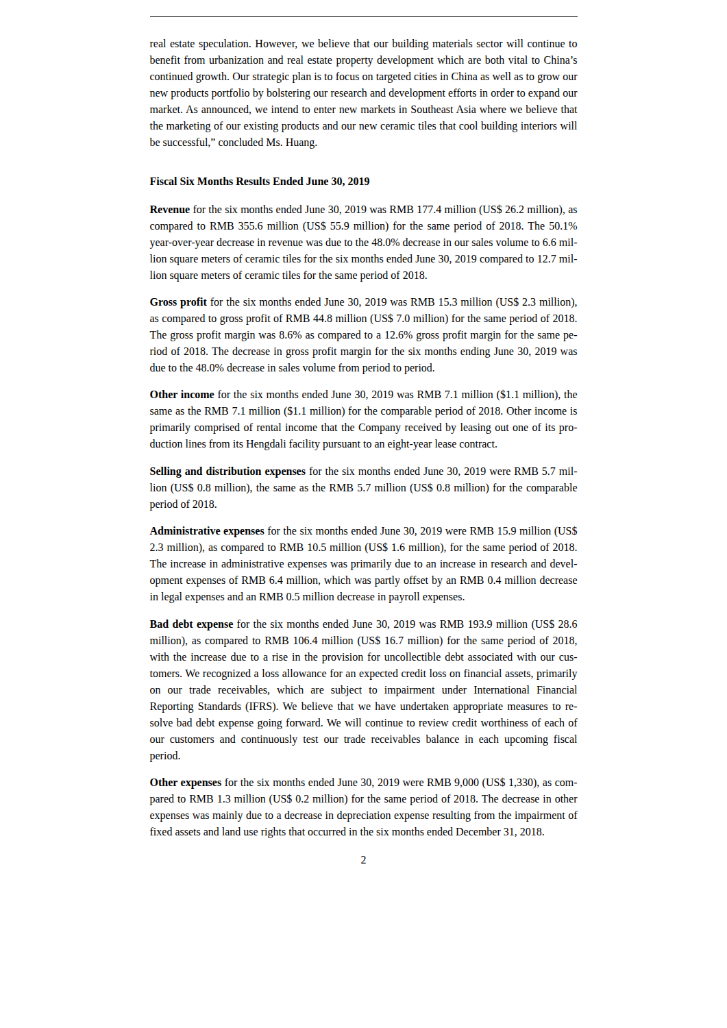real estate speculation. However, we believe that our building materials sector will continue to benefit from urbanization and real estate property development which are both vital to China’s continued growth. Our strategic plan is to focus on targeted cities in China as well as to grow our new products portfolio by bolstering our research and development efforts in order to expand our market. As announced, we intend to enter new markets in Southeast Asia where we believe that the marketing of our existing products and our new ceramic tiles that cool building interiors will be successful,” concluded Ms. Huang.
Fiscal Six Months Results Ended June 30, 2019
Revenue for the six months ended June 30, 2019 was RMB 177.4 million (US$ 26.2 million), as compared to RMB 355.6 million (US$ 55.9 million) for the same period of 2018. The 50.1% year-over-year decrease in revenue was due to the 48.0% decrease in our sales volume to 6.6 million square meters of ceramic tiles for the six months ended June 30, 2019 compared to 12.7 million square meters of ceramic tiles for the same period of 2018.
Gross profit for the six months ended June 30, 2019 was RMB 15.3 million (US$ 2.3 million), as compared to gross profit of RMB 44.8 million (US$ 7.0 million) for the same period of 2018. The gross profit margin was 8.6% as compared to a 12.6% gross profit margin for the same period of 2018. The decrease in gross profit margin for the six months ending June 30, 2019 was due to the 48.0% decrease in sales volume from period to period.
Other income for the six months ended June 30, 2019 was RMB 7.1 million ($1.1 million), the same as the RMB 7.1 million ($1.1 million) for the comparable period of 2018. Other income is primarily comprised of rental income that the Company received by leasing out one of its production lines from its Hengdali facility pursuant to an eight-year lease contract.
Selling and distribution expenses for the six months ended June 30, 2019 were RMB 5.7 million (US$ 0.8 million), the same as the RMB 5.7 million (US$ 0.8 million) for the comparable period of 2018.
Administrative expenses for the six months ended June 30, 2019 were RMB 15.9 million (US$ 2.3 million), as compared to RMB 10.5 million (US$ 1.6 million), for the same period of 2018. The increase in administrative expenses was primarily due to an increase in research and development expenses of RMB 6.4 million, which was partly offset by an RMB 0.4 million decrease in legal expenses and an RMB 0.5 million decrease in payroll expenses.
Bad debt expense for the six months ended June 30, 2019 was RMB 193.9 million (US$ 28.6 million), as compared to RMB 106.4 million (US$ 16.7 million) for the same period of 2018, with the increase due to a rise in the provision for uncollectible debt associated with our customers. We recognized a loss allowance for an expected credit loss on financial assets, primarily on our trade receivables, which are subject to impairment under International Financial Reporting Standards (IFRS). We believe that we have undertaken appropriate measures to resolve bad debt expense going forward. We will continue to review credit worthiness of each of our customers and continuously test our trade receivables balance in each upcoming fiscal period.
Other expenses for the six months ended June 30, 2019 were RMB 9,000 (US$ 1,330), as compared to RMB 1.3 million (US$ 0.2 million) for the same period of 2018. The decrease in other expenses was mainly due to a decrease in depreciation expense resulting from the impairment of fixed assets and land use rights that occurred in the six months ended December 31, 2018.
2